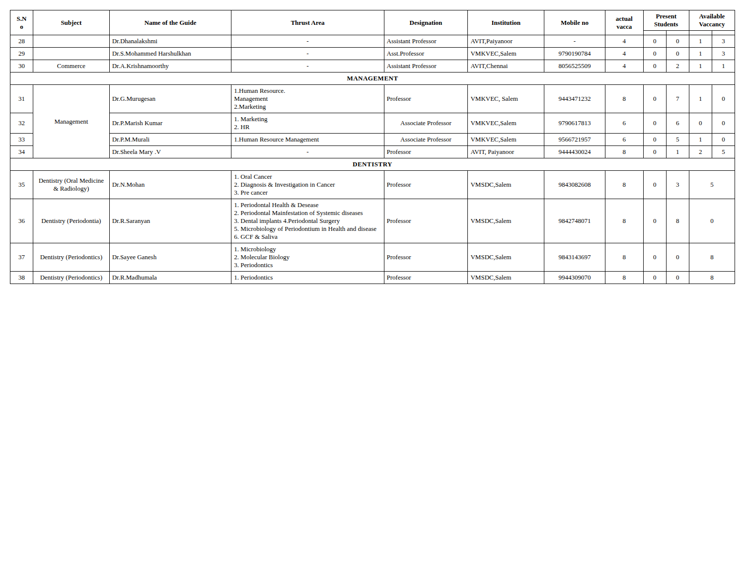| S.N o | Subject | Name of the Guide | Thrust Area | Designation | Institution | Mobile no | actual vacca | Present Students | Available Vaccancy |
| --- | --- | --- | --- | --- | --- | --- | --- | --- | --- |
| 28 | | Dr.Dhanalakshmi | - | Assistant Professor | AVIT,Paiyanoor | - | 4 | 0 | 0 | 1 | 3 |
| 29 | | Dr.S.Mohammed Harshulkhan | - | Asst.Professor | VMKVEC,Salem | 9790190784 | 4 | 0 | 0 | 1 | 3 |
| 30 | Commerce | Dr.A.Krishnamoorthy | - | Assistant Professor | AVIT,Chennai | 8056525509 | 4 | 0 | 2 | 1 | 1 |
| MANAGEMENT |
| 31 | Management | Dr.G.Murugesan | 1.Human Resource. Management 2.Marketing | Professor | VMKVEC, Salem | 9443471232 | 8 | 0 | 7 | 1 | 0 |
| 32 | Dr.P.Marish Kumar | 1. Marketing 2. HR | Associate Professor | VMKVEC,Salem | 9790617813 | 6 | 0 | 6 | 0 | 0 |
| 33 | Dr.P.M.Murali | 1.Human Resource Management | Associate Professor | VMKVEC,Salem | 9566721957 | 6 | 0 | 5 | 1 | 0 |
| 34 | Dr.Sheela Mary .V | - | Professor | AVIT, Paiyanoor | 9444430024 | 8 | 0 | 1 | 2 | 5 |
| DENTISTRY |
| 35 | Dentistry (Oral Medicine & Radiology) | Dr.N.Mohan | 1. Oral Cancer 2. Diagnosis & Investigation in Cancer 3. Pre cancer | Professor | VMSDC,Salem | 9843082608 | 8 | 0 | 3 | 5 |
| 36 | Dentistry (Periodontia) | Dr.R.Saranyan | 1. Periodontal Health & Desease 2. Periodontal Mainfestation of Systemic diseases 3. Dental implants 4.Periodontal Surgery 5. Microbiology of Periodontium in Health and disease 6. GCF & Saliva | Professor | VMSDC,Salem | 9842748071 | 8 | 0 | 8 | 0 |
| 37 | Dentistry (Periodontics) | Dr.Sayee Ganesh | 1. Microbiology 2. Molecular Biology 3. Periodontics | Professor | VMSDC,Salem | 9843143697 | 8 | 0 | 0 | 8 |
| 38 | Dentistry (Periodontics) | Dr.R.Madhumala | 1. Periodontics | Professor | VMSDC,Salem | 9944309070 | 8 | 0 | 0 | 8 |